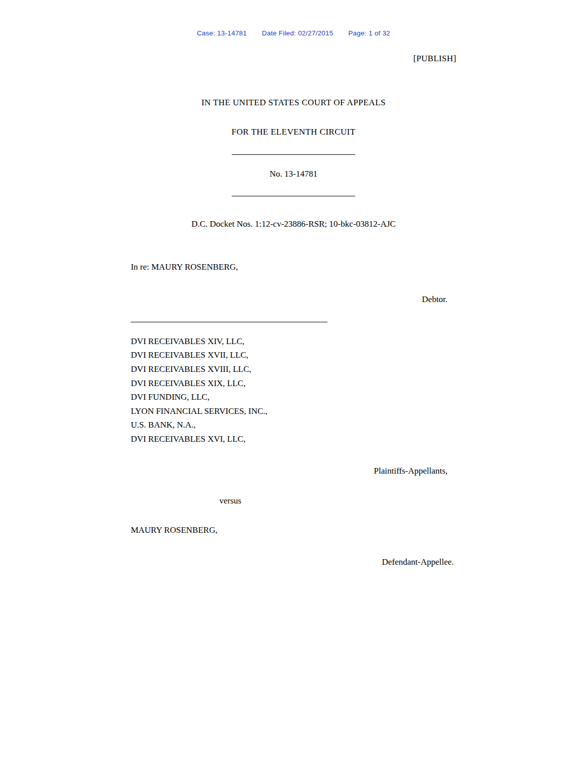Case: 13-14781 Date Filed: 02/27/2015 Page: 1 of 32
[PUBLISH]
IN THE UNITED STATES COURT OF APPEALS
FOR THE ELEVENTH CIRCUIT
No. 13-14781
D.C. Docket Nos. 1:12-cv-23886-RSR; 10-bkc-03812-AJC
In re: MAURY ROSENBERG,
Debtor.
DVI RECEIVABLES XIV, LLC,
DVI RECEIVABLES XVII, LLC,
DVI RECEIVABLES XVIII, LLC,
DVI RECEIVABLES XIX, LLC,
DVI FUNDING, LLC,
LYON FINANCIAL SERVICES, INC.,
U.S. BANK, N.A.,
DVI RECEIVABLES XVI, LLC,
Plaintiffs-Appellants,
versus
MAURY ROSENBERG,
Defendant-Appellee.